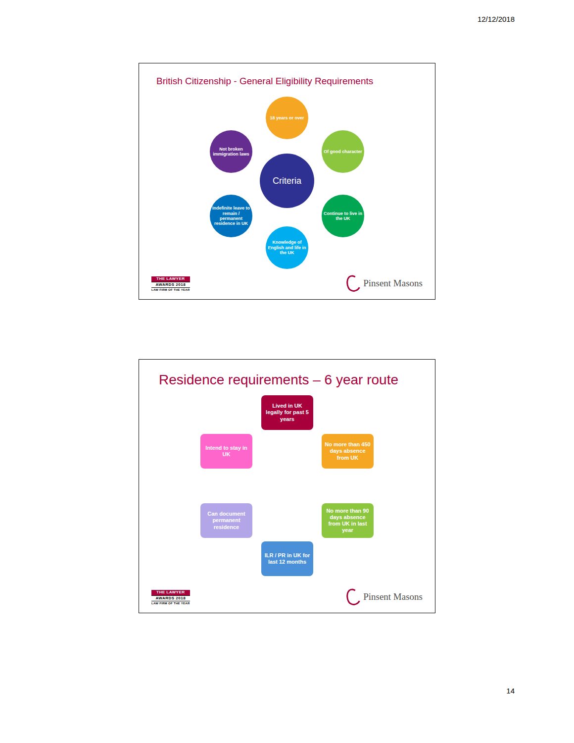12/12/2018
British Citizenship - General Eligibility Requirements
Criteria
18 years or over
Of good character
Continue to live in the UK
Knowledge of English and life in the UK
Indefinite leave to remain / permanent residence in UK
Not broken immigration laws
THE LAWYER
AWARDS 2018
LAW FIRM OF THE YEAR
Pinsent Masons
Residence requirements – 6 year route
Lived in UK legally for past 5 years
No more than 450 days absence from UK
No more than 90 days absence from UK in last year
ILR / PR in UK for last 12 months
Can document permanent residence
Intend to stay in UK
THE LAWYER
AWARDS 2018
LAW FIRM OF THE YEAR
Pinsent Masons
14